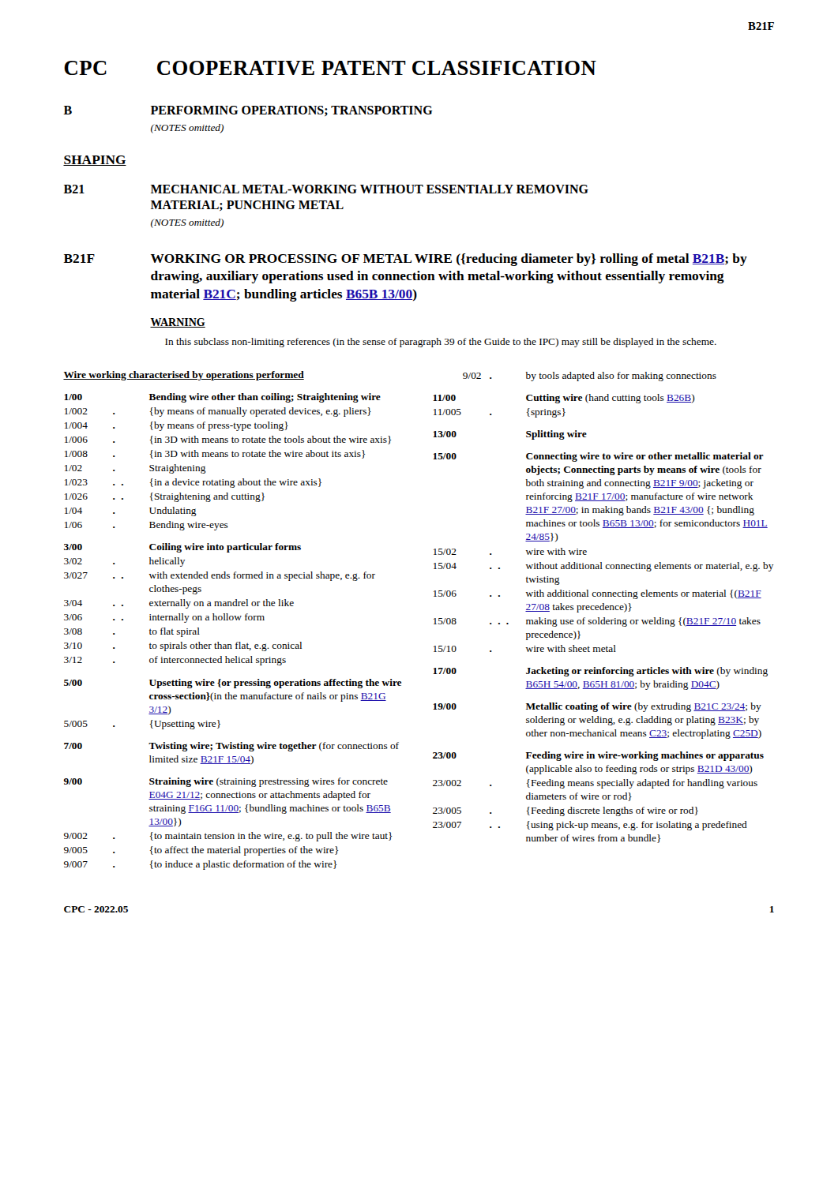B21F
CPC COOPERATIVE PATENT CLASSIFICATION
B
PERFORMING OPERATIONS; TRANSPORTING
(NOTES omitted)
SHAPING
B21
MECHANICAL METAL-WORKING WITHOUT ESSENTIALLY REMOVING
MATERIAL; PUNCHING METAL
(NOTES omitted)
B21F
WORKING OR PROCESSING OF METAL WIRE ({reducing diameter by} rolling of metal B21B; by drawing, auxiliary operations used in connection with metal-working without essentially removing material B21C; bundling articles B65B 13/00)
WARNING
In this subclass non-limiting references (in the sense of paragraph 39 of the Guide to the IPC) may still be displayed in the scheme.
Wire working characterised by operations performed
| 1/00 | | Bending wire other than coiling; Straightening wire |
| 1/002 | . | {by means of manually operated devices, e.g. pliers} |
| 1/004 | . | {by means of press-type tooling} |
| 1/006 | . | {in 3D with means to rotate the tools about the wire axis} |
| 1/008 | . | {in 3D with means to rotate the wire about its axis} |
| 1/02 | . | Straightening |
| 1/023 | . . | {in a device rotating about the wire axis} |
| 1/026 | . . | {Straightening and cutting} |
| 1/04 | . | Undulating |
| 1/06 | . | Bending wire-eyes |
| 3/00 | | Coiling wire into particular forms |
| 3/02 | . | helically |
| 3/027 | . . | with extended ends formed in a special shape, e.g. for clothes-pegs |
| 3/04 | . . | externally on a mandrel or the like |
| 3/06 | . . | internally on a hollow form |
| 3/08 | . | to flat spiral |
| 3/10 | . | to spirals other than flat, e.g. conical |
| 3/12 | . | of interconnected helical springs |
| 5/00 | | Upsetting wire {or pressing operations affecting the wire cross-section} (in the manufacture of nails or pins B21G 3/12 ) |
| 5/005 | . | {Upsetting wire} |
| 7/00 | | Twisting wire; Twisting wire together (for connections of limited size B21F 15/04 ) |
| 9/00 | | Straining wire (straining prestressing wires for concrete E04G 21/12 ; connections or attachments adapted for straining F16G 11/00 ; {bundling machines or tools B65B 13/00 }) |
| 9/002 | . | {to maintain tension in the wire, e.g. to pull the wire taut} |
| 9/005 | . | {to affect the material properties of the wire} |
| 9/007 | . | {to induce a plastic deformation of the wire} |
| 9/02 | . | by tools adapted also for making connections |
| 11/00 | | Cutting wire (hand cutting tools B26B ) |
| 11/005 | . | {springs} |
| 13/00 | | Splitting wire |
| 15/00 | | Connecting wire to wire or other metallic material or objects; Connecting parts by means of wire (tools for both straining and connecting B21F 9/00 ; jacketing or reinforcing B21F 17/00 ; manufacture of wire network B21F 27/00 ; in making bands B21F 43/00 {; bundling machines or tools B65B 13/00 ; for semiconductors H01L 24/85 }) |
| 15/02 | . | wire with wire |
| 15/04 | . . | without additional connecting elements or material, e.g. by twisting |
| 15/06 | . . | with additional connecting elements or material {( B21F 27/08 takes precedence)} |
| 15/08 | . . . | making use of soldering or welding {( B21F 27/10 takes precedence)} |
| 15/10 | . | wire with sheet metal |
| 17/00 | | Jacketing or reinforcing articles with wire (by winding B65H 54/00 , B65H 81/00 ; by braiding D04C ) |
| 19/00 | | Metallic coating of wire (by extruding B21C 23/24 ; by soldering or welding, e.g. cladding or plating B23K ; by other non-mechanical means C23 ; electroplating C25D ) |
| 23/00 | | Feeding wire in wire-working machines or apparatus (applicable also to feeding rods or strips B21D 43/00 ) |
| 23/002 | . | {Feeding means specially adapted for handling various diameters of wire or rod} |
| 23/005 | . | {Feeding discrete lengths of wire or rod} |
| 23/007 | . . | {using pick-up means, e.g. for isolating a predefined number of wires from a bundle} |
CPC - 2022.05
1